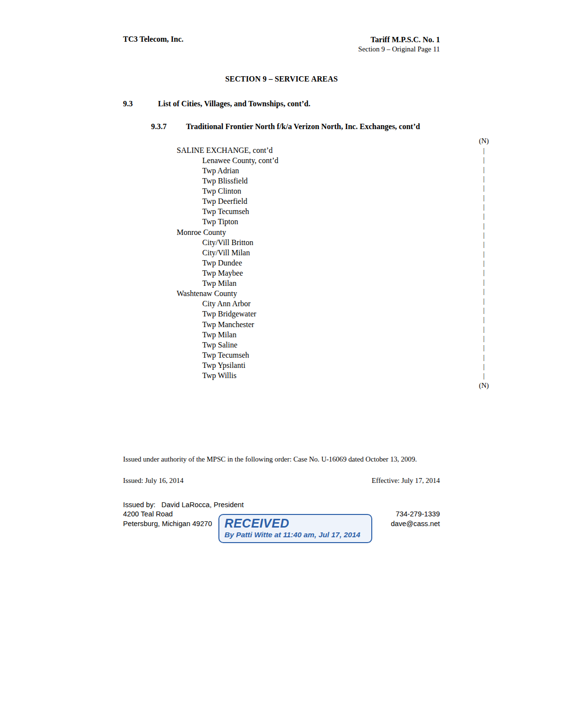TC3 Telecom, Inc.
Tariff M.P.S.C. No. 1
Section 9 – Original Page 11
SECTION 9 – SERVICE AREAS
9.3
List of Cities, Villages, and Townships, cont’d.
9.3.7
Traditional Frontier North f/k/a Verizon North, Inc. Exchanges, cont’d
(N) | | | | | | | | | | | | | | | | | | | | | | | | | (N)
SALINE EXCHANGE, cont’d
Lenawee County, cont’d
Twp Adrian
Twp Blissfield
Twp Clinton
Twp Deerfield
Twp Tecumseh
Twp Tipton
Monroe County
City/Vill Britton
City/Vill Milan
Twp Dundee
Twp Maybee
Twp Milan
Washtenaw County
City Ann Arbor
Twp Bridgewater
Twp Manchester
Twp Milan
Twp Saline
Twp Tecumseh
Twp Ypsilanti
Twp Willis
Issued under authority of the MPSC in the following order: Case No. U-16069 dated October 13, 2009.
Issued: July 16, 2014 Effective: July 17, 2014
Issued by: David LaRocca, President
4200 Teal Road
Petersburg, Michigan 49270
734-279-1339
dave@cass.net
RECEIVED
By Patti Witte at 11:40 am, Jul 17, 2014